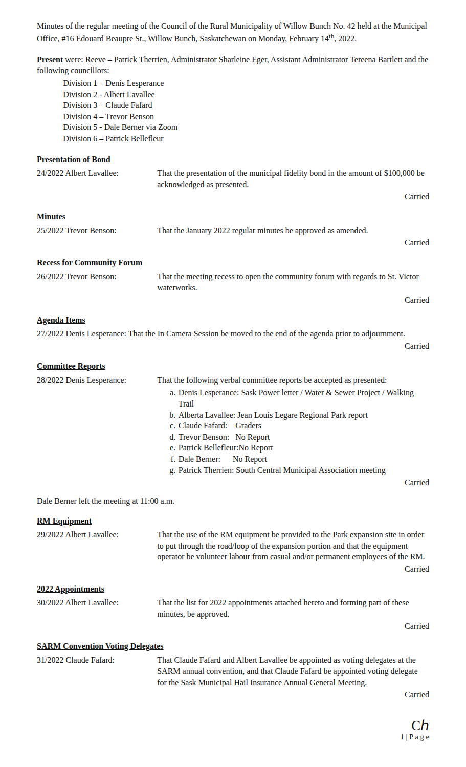Minutes of the regular meeting of the Council of the Rural Municipality of Willow Bunch No. 42 held at the Municipal Office, #16 Edouard Beaupre St., Willow Bunch, Saskatchewan on Monday, February 14th, 2022.
Present were: Reeve – Patrick Therrien, Administrator Sharleine Eger, Assistant Administrator Tereena Bartlett and the following councillors:
Division 1 – Denis Lesperance
Division 2 - Albert Lavallee
Division 3 – Claude Fafard
Division 4 – Trevor Benson
Division 5 - Dale Berner via Zoom
Division 6 – Patrick Bellefleur
Presentation of Bond
| 24/2022 Albert Lavallee: | That the presentation of the municipal fidelity bond in the amount of $100,000 be acknowledged as presented. Carried |
Minutes
| 25/2022 Trevor Benson: | That the January 2022 regular minutes be approved as amended. Carried |
Recess for Community Forum
| 26/2022 Trevor Benson: | That the meeting recess to open the community forum with regards to St. Victor waterworks. Carried |
Agenda Items
27/2022 Denis Lesperance: That the In Camera Session be moved to the end of the agenda prior to adjournment.
Carried
Committee Reports
| 28/2022 Denis Lesperance: | That the following verbal committee reports be accepted as presented: Denis Lesperance: Sask Power letter / Water & Sewer Project / Walking Trail Alberta Lavallee: Jean Louis Legare Regional Park report Claude Fafard: Graders Trevor Benson: No Report Patrick Bellefleur: No Report Dale Berner: No Report Patrick Therrien: South Central Municipal Association meeting Carried |
Dale Berner left the meeting at 11:00 a.m.
RM Equipment
| 29/2022 Albert Lavallee: | That the use of the RM equipment be provided to the Park expansion site in order to put through the road/loop of the expansion portion and that the equipment operator be volunteer labour from casual and/or permanent employees of the RM. Carried |
2022 Appointments
| 30/2022 Albert Lavallee: | That the list for 2022 appointments attached hereto and forming part of these minutes, be approved. Carried |
SARM Convention Voting Delegates
| 31/2022 Claude Fafard: | That Claude Fafard and Albert Lavallee be appointed as voting delegates at the SARM annual convention, and that Claude Fafard be appointed voting delegate for the Sask Municipal Hail Insurance Annual General Meeting. Carried |
Cℎ 1 | P a g e